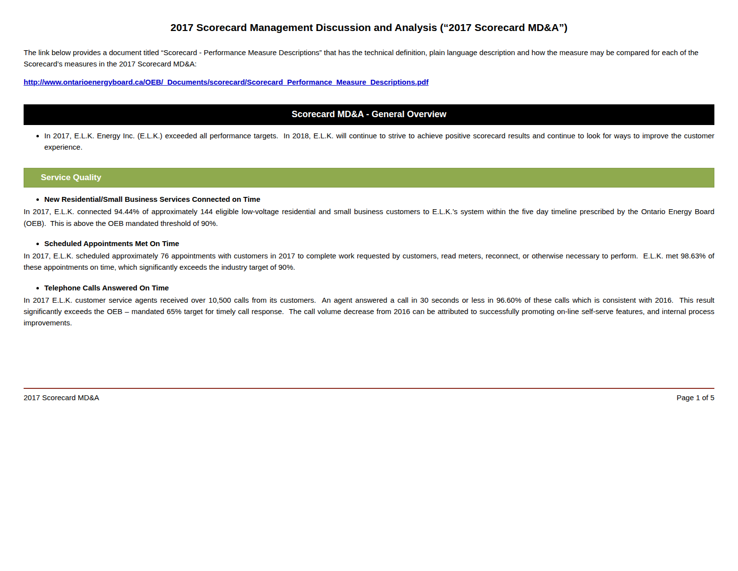2017 Scorecard Management Discussion and Analysis (“2017 Scorecard MD&A”)
The link below provides a document titled “Scorecard - Performance Measure Descriptions” that has the technical definition, plain language description and how the measure may be compared for each of the Scorecard’s measures in the 2017 Scorecard MD&A:
http://www.ontarioenergyboard.ca/OEB/_Documents/scorecard/Scorecard_Performance_Measure_Descriptions.pdf
Scorecard MD&A - General Overview
In 2017, E.L.K. Energy Inc. (E.L.K.) exceeded all performance targets. In 2018, E.L.K. will continue to strive to achieve positive scorecard results and continue to look for ways to improve the customer experience.
Service Quality
New Residential/Small Business Services Connected on Time
In 2017, E.L.K. connected 94.44% of approximately 144 eligible low-voltage residential and small business customers to E.L.K.’s system within the five day timeline prescribed by the Ontario Energy Board (OEB). This is above the OEB mandated threshold of 90%.
Scheduled Appointments Met On Time
In 2017, E.L.K. scheduled approximately 76 appointments with customers in 2017 to complete work requested by customers, read meters, reconnect, or otherwise necessary to perform. E.L.K. met 98.63% of these appointments on time, which significantly exceeds the industry target of 90%.
Telephone Calls Answered On Time
In 2017 E.L.K. customer service agents received over 10,500 calls from its customers. An agent answered a call in 30 seconds or less in 96.60% of these calls which is consistent with 2016. This result significantly exceeds the OEB – mandated 65% target for timely call response. The call volume decrease from 2016 can be attributed to successfully promoting on-line self-serve features, and internal process improvements.
2017 Scorecard MD&A Page 1 of 5